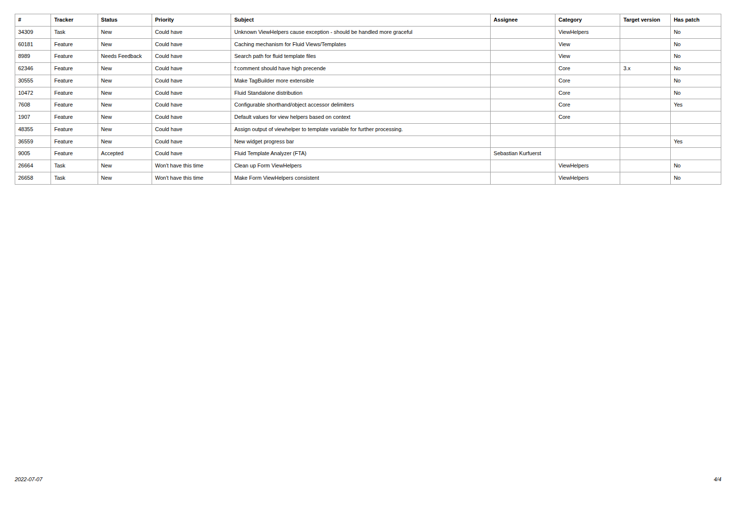| # | Tracker | Status | Priority | Subject | Assignee | Category | Target version | Has patch |
| --- | --- | --- | --- | --- | --- | --- | --- | --- |
| 34309 | Task | New | Could have | Unknown ViewHelpers cause exception - should be handled more graceful | | ViewHelpers | | No |
| 60181 | Feature | New | Could have | Caching mechanism for Fluid Views/Templates | | View | | No |
| 8989 | Feature | Needs Feedback | Could have | Search path for fluid template files | | View | | No |
| 62346 | Feature | New | Could have | f:comment should have high precende | | Core | 3.x | No |
| 30555 | Feature | New | Could have | Make TagBuilder more extensible | | Core | | No |
| 10472 | Feature | New | Could have | Fluid Standalone distribution | | Core | | No |
| 7608 | Feature | New | Could have | Configurable shorthand/object accessor delimiters | | Core | | Yes |
| 1907 | Feature | New | Could have | Default values for view helpers based on context | | Core | | |
| 48355 | Feature | New | Could have | Assign output of viewhelper to template variable for further processing. | | | | |
| 36559 | Feature | New | Could have | New widget progress bar | | | | Yes |
| 9005 | Feature | Accepted | Could have | Fluid Template Analyzer (FTA) | Sebastian Kurfuerst | | | |
| 26664 | Task | New | Won't have this time | Clean up Form ViewHelpers | | ViewHelpers | | No |
| 26658 | Task | New | Won't have this time | Make Form ViewHelpers consistent | | ViewHelpers | | No |
2022-07-07 4/4